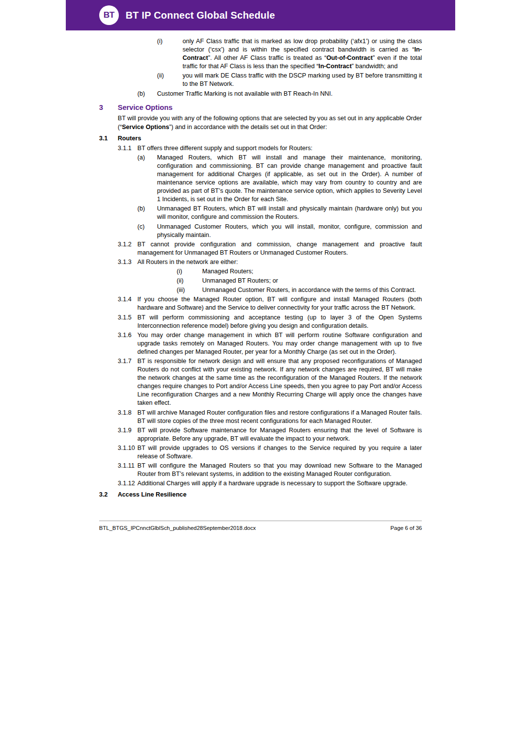BT
BT IP Connect Global Schedule
(i)
only AF Class traffic that is marked as low drop probability (‘afx1’) or using the class selector (‘csx’) and is within the specified contract bandwidth is carried as “In-Contract”. All other AF Class traffic is treated as “Out-of-Contract” even if the total traffic for that AF Class is less than the specified “In-Contract” bandwidth; and
(ii)
you will mark DE Class traffic with the DSCP marking used by BT before transmitting it to the BT Network.
(b)
Customer Traffic Marking is not available with BT Reach-In NNI.
3
Service Options
BT will provide you with any of the following options that are selected by you as set out in any applicable Order (“Service Options”) and in accordance with the details set out in that Order:
3.1
Routers
3.1.1
BT offers three different supply and support models for Routers:
(a)
Managed Routers, which BT will install and manage their maintenance, monitoring, configuration and commissioning. BT can provide change management and proactive fault management for additional Charges (if applicable, as set out in the Order). A number of maintenance service options are available, which may vary from country to country and are provided as part of BT’s quote. The maintenance service option, which applies to Severity Level 1 Incidents, is set out in the Order for each Site.
(b)
Unmanaged BT Routers, which BT will install and physically maintain (hardware only) but you will monitor, configure and commission the Routers.
(c)
Unmanaged Customer Routers, which you will install, monitor, configure, commission and physically maintain.
3.1.2
BT cannot provide configuration and commission, change management and proactive fault management for Unmanaged BT Routers or Unmanaged Customer Routers.
3.1.3
All Routers in the network are either:
(i)
Managed Routers;
(ii)
Unmanaged BT Routers; or
(iii)
Unmanaged Customer Routers, in accordance with the terms of this Contract.
3.1.4
If you choose the Managed Router option, BT will configure and install Managed Routers (both hardware and Software) and the Service to deliver connectivity for your traffic across the BT Network.
3.1.5
BT will perform commissioning and acceptance testing (up to layer 3 of the Open Systems Interconnection reference model) before giving you design and configuration details.
3.1.6
You may order change management in which BT will perform routine Software configuration and upgrade tasks remotely on Managed Routers. You may order change management with up to five defined changes per Managed Router, per year for a Monthly Charge (as set out in the Order).
3.1.7
BT is responsible for network design and will ensure that any proposed reconfigurations of Managed Routers do not conflict with your existing network. If any network changes are required, BT will make the network changes at the same time as the reconfiguration of the Managed Routers. If the network changes require changes to Port and/or Access Line speeds, then you agree to pay Port and/or Access Line reconfiguration Charges and a new Monthly Recurring Charge will apply once the changes have taken effect.
3.1.8
BT will archive Managed Router configuration files and restore configurations if a Managed Router fails. BT will store copies of the three most recent configurations for each Managed Router.
3.1.9
BT will provide Software maintenance for Managed Routers ensuring that the level of Software is appropriate. Before any upgrade, BT will evaluate the impact to your network.
3.1.10
BT will provide upgrades to OS versions if changes to the Service required by you require a later release of Software.
3.1.11
BT will configure the Managed Routers so that you may download new Software to the Managed Router from BT’s relevant systems, in addition to the existing Managed Router configuration.
3.1.12
Additional Charges will apply if a hardware upgrade is necessary to support the Software upgrade.
3.2
Access Line Resilience
BTL_BTGS_IPCnnctGlblSch_published28September2018.docx
Page 6 of 36